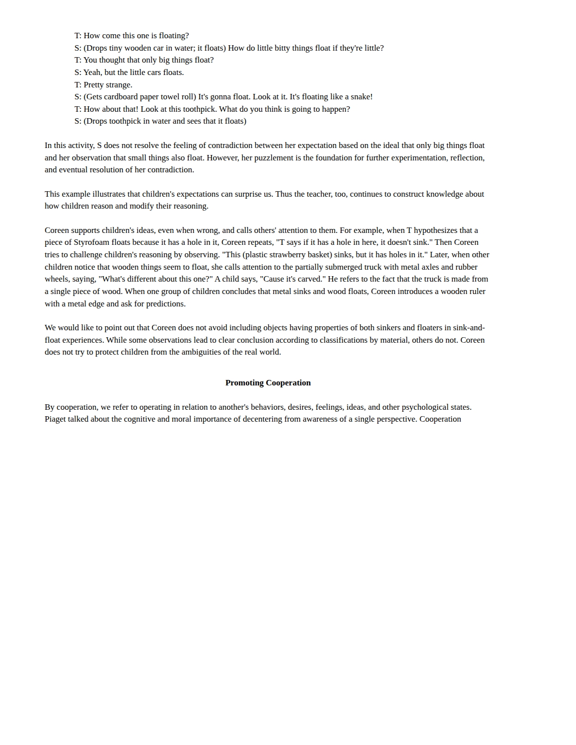T: How come this one is floating?
S: (Drops tiny wooden car in water; it floats) How do little bitty things float if they're little?
T: You thought that only big things float?
S: Yeah, but the little cars floats.
T: Pretty strange.
S: (Gets cardboard paper towel roll) It's gonna float. Look at it. It's floating like a snake!
T: How about that! Look at this toothpick. What do you think is going to happen?
S: (Drops toothpick in water and sees that it floats)
In this activity, S does not resolve the feeling of contradiction between her expectation based on the ideal that only big things float and her observation that small things also float. However, her puzzlement is the foundation for further experimentation, reflection, and eventual resolution of her contradiction.
This example illustrates that children's expectations can surprise us. Thus the teacher, too, continues to construct knowledge about how children reason and modify their reasoning.
Coreen supports children's ideas, even when wrong, and calls others' attention to them. For example, when T hypothesizes that a piece of Styrofoam floats because it has a hole in it, Coreen repeats, "T says if it has a hole in here, it doesn't sink." Then Coreen tries to challenge children's reasoning by observing. "This (plastic strawberry basket) sinks, but it has holes in it." Later, when other children notice that wooden things seem to float, she calls attention to the partially submerged truck with metal axles and rubber wheels, saying, "What's different about this one?" A child says, "Cause it's carved." He refers to the fact that the truck is made from a single piece of wood. When one group of children concludes that metal sinks and wood floats, Coreen introduces a wooden ruler with a metal edge and ask for predictions.
We would like to point out that Coreen does not avoid including objects having properties of both sinkers and floaters in sink-and-float experiences. While some observations lead to clear conclusion according to classifications by material, others do not. Coreen does not try to protect children from the ambiguities of the real world.
Promoting Cooperation
By cooperation, we refer to operating in relation to another's behaviors, desires, feelings, ideas, and other psychological states. Piaget talked about the cognitive and moral importance of decentering from awareness of a single perspective. Cooperation